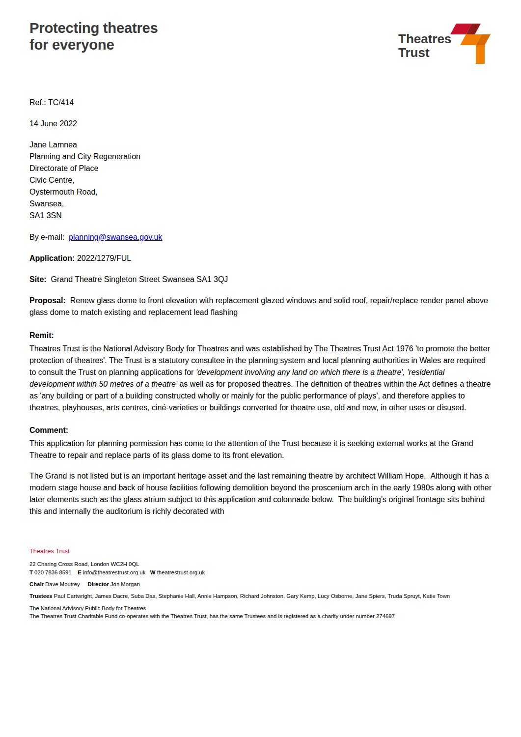Protecting theatres
for everyone
Theatres Trust
Ref.: TC/414
14 June 2022
Jane Lamnea
Planning and City Regeneration
Directorate of Place
Civic Centre,
Oystermouth Road,
Swansea,
SA1 3SN
By e-mail: planning@swansea.gov.uk
Application: 2022/1279/FUL
Site: Grand Theatre Singleton Street Swansea SA1 3QJ
Proposal: Renew glass dome to front elevation with replacement glazed windows and solid roof, repair/replace render panel above glass dome to match existing and replacement lead flashing
Remit:
Theatres Trust is the National Advisory Body for Theatres and was established by The Theatres Trust Act 1976 'to promote the better protection of theatres'. The Trust is a statutory consultee in the planning system and local planning authorities in Wales are required to consult the Trust on planning applications for 'development involving any land on which there is a theatre', 'residential development within 50 metres of a theatre' as well as for proposed theatres. The definition of theatres within the Act defines a theatre as 'any building or part of a building constructed wholly or mainly for the public performance of plays', and therefore applies to theatres, playhouses, arts centres, ciné-varieties or buildings converted for theatre use, old and new, in other uses or disused.
Comment:
This application for planning permission has come to the attention of the Trust because it is seeking external works at the Grand Theatre to repair and replace parts of its glass dome to its front elevation.
The Grand is not listed but is an important heritage asset and the last remaining theatre by architect William Hope. Although it has a modern stage house and back of house facilities following demolition beyond the proscenium arch in the early 1980s along with other later elements such as the glass atrium subject to this application and colonnade below. The building's original frontage sits behind this and internally the auditorium is richly decorated with
Theatres Trust
22 Charing Cross Road, London WC2H 0QL
T 020 7836 8591 E info@theatrestrust.org.uk W theatrestrust.org.uk
Chair Dave Moutrey Director Jon Morgan
Trustees Paul Cartwright, James Dacre, Suba Das, Stephanie Hall, Annie Hampson, Richard Johnston, Gary Kemp, Lucy Osborne, Jane Spiers, Truda Spruyt, Katie Town
The National Advisory Public Body for Theatres
The Theatres Trust Charitable Fund co-operates with the Theatres Trust, has the same Trustees and is registered as a charity under number 274697